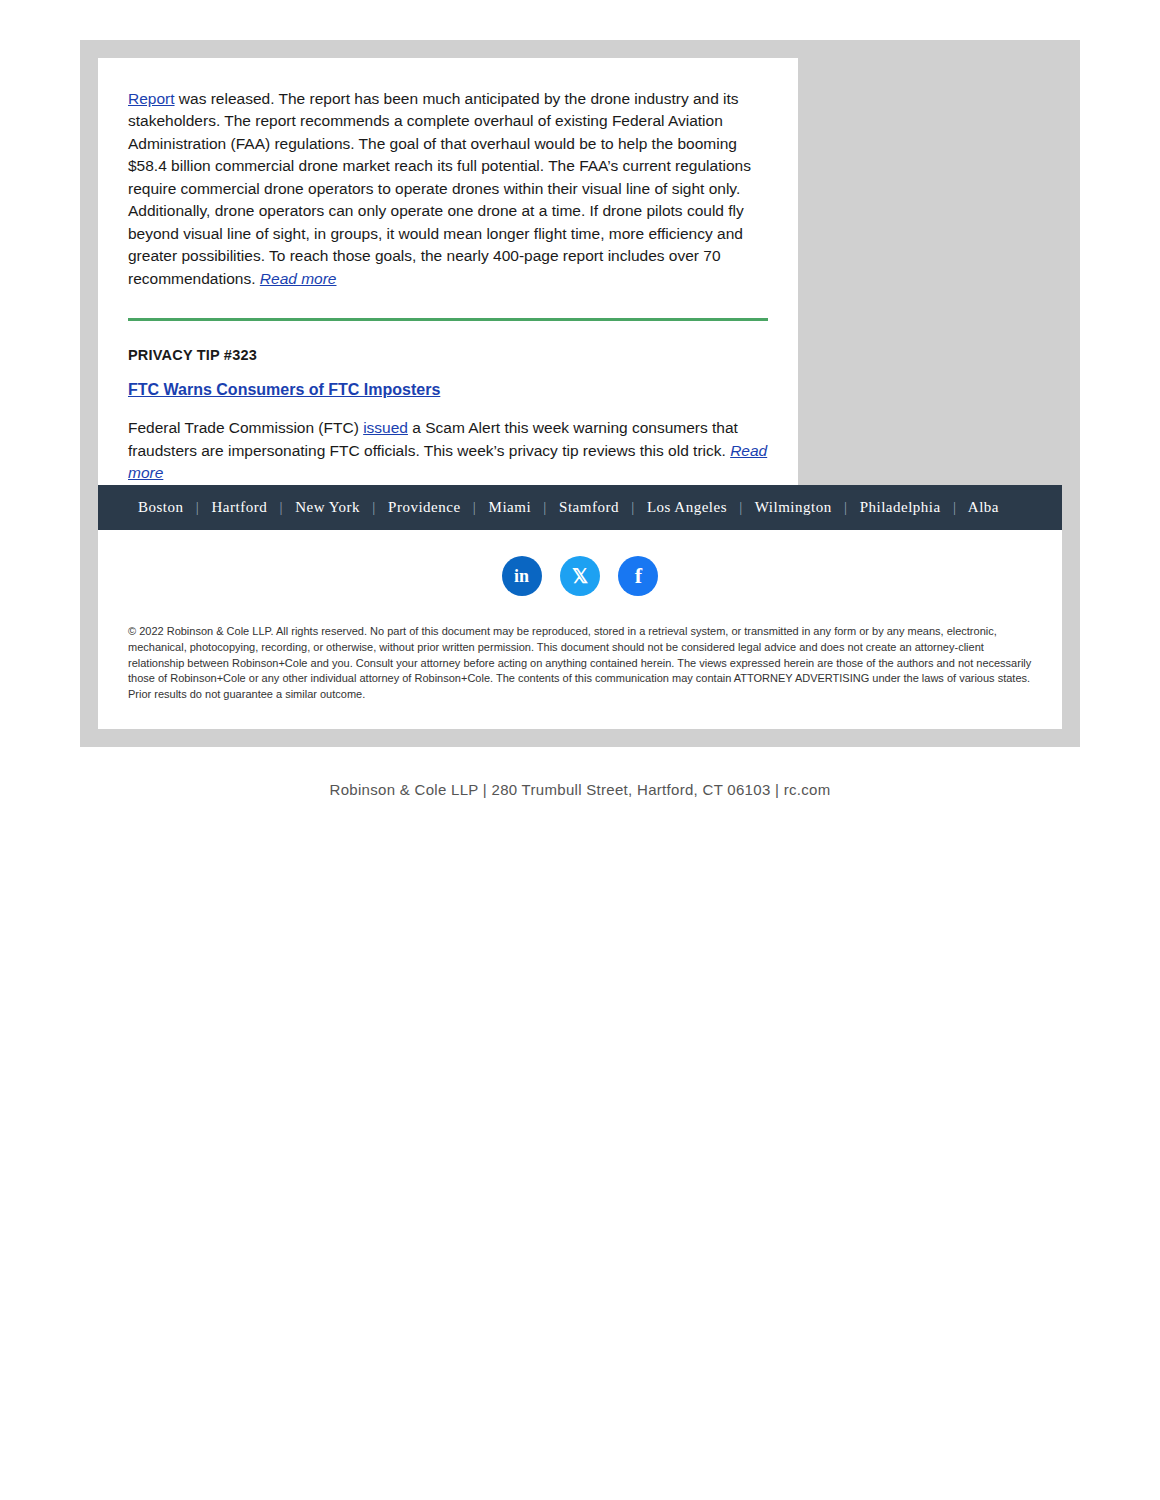| Report was released. The report has been much anticipated by the drone industry and its stakeholders. The report recommends a complete overhaul of existing Federal Aviation Administration (FAA) regulations. The goal of that overhaul would be to help the booming $58.4 billion commercial drone market reach its full potential. The FAA’s current regulations require commercial drone operators to operate drones within their visual line of sight only. Additionally, drone operators can only operate one drone at a time. If drone pilots could fly beyond visual line of sight, in groups, it would mean longer flight time, more efficiency and greater possibilities. To reach those goals, the nearly 400-page report includes over 70 recommendations. Read more PRIVACY TIP #323 FTC Warns Consumers of FTC Imposters Federal Trade Commission (FTC) issued a Scam Alert this week warning consumers that fraudsters are impersonating FTC officials. This week’s privacy tip reviews this old trick. Read more | |
Boston | Hartford | New York | Providence | Miami | Stamford | Los Angeles | Wilmington | Philadelphia | Alba
in 𝕏 f
© 2022 Robinson & Cole LLP. All rights reserved. No part of this document may be reproduced, stored in a retrieval system, or transmitted in any form or by any means, electronic, mechanical, photocopying, recording, or otherwise, without prior written permission. This document should not be considered legal advice and does not create an attorney-client relationship between Robinson+Cole and you. Consult your attorney before acting on anything contained herein. The views expressed herein are those of the authors and not necessarily those of Robinson+Cole or any other individual attorney of Robinson+Cole. The contents of this communication may contain ATTORNEY ADVERTISING under the laws of various states. Prior results do not guarantee a similar outcome.
Robinson & Cole LLP | 280 Trumbull Street, Hartford, CT 06103 | rc.com